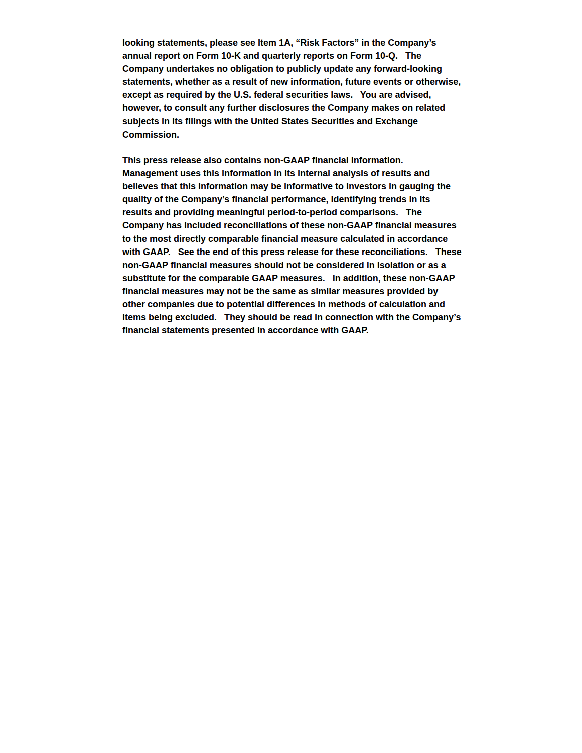looking statements, please see Item 1A, “Risk Factors” in the Company’s annual report on Form 10-K and quarterly reports on Form 10-Q. The Company undertakes no obligation to publicly update any forward-looking statements, whether as a result of new information, future events or otherwise, except as required by the U.S. federal securities laws. You are advised, however, to consult any further disclosures the Company makes on related subjects in its filings with the United States Securities and Exchange Commission.
This press release also contains non-GAAP financial information. Management uses this information in its internal analysis of results and believes that this information may be informative to investors in gauging the quality of the Company’s financial performance, identifying trends in its results and providing meaningful period-to-period comparisons. The Company has included reconciliations of these non-GAAP financial measures to the most directly comparable financial measure calculated in accordance with GAAP. See the end of this press release for these reconciliations. These non-GAAP financial measures should not be considered in isolation or as a substitute for the comparable GAAP measures. In addition, these non-GAAP financial measures may not be the same as similar measures provided by other companies due to potential differences in methods of calculation and items being excluded. They should be read in connection with the Company’s financial statements presented in accordance with GAAP.